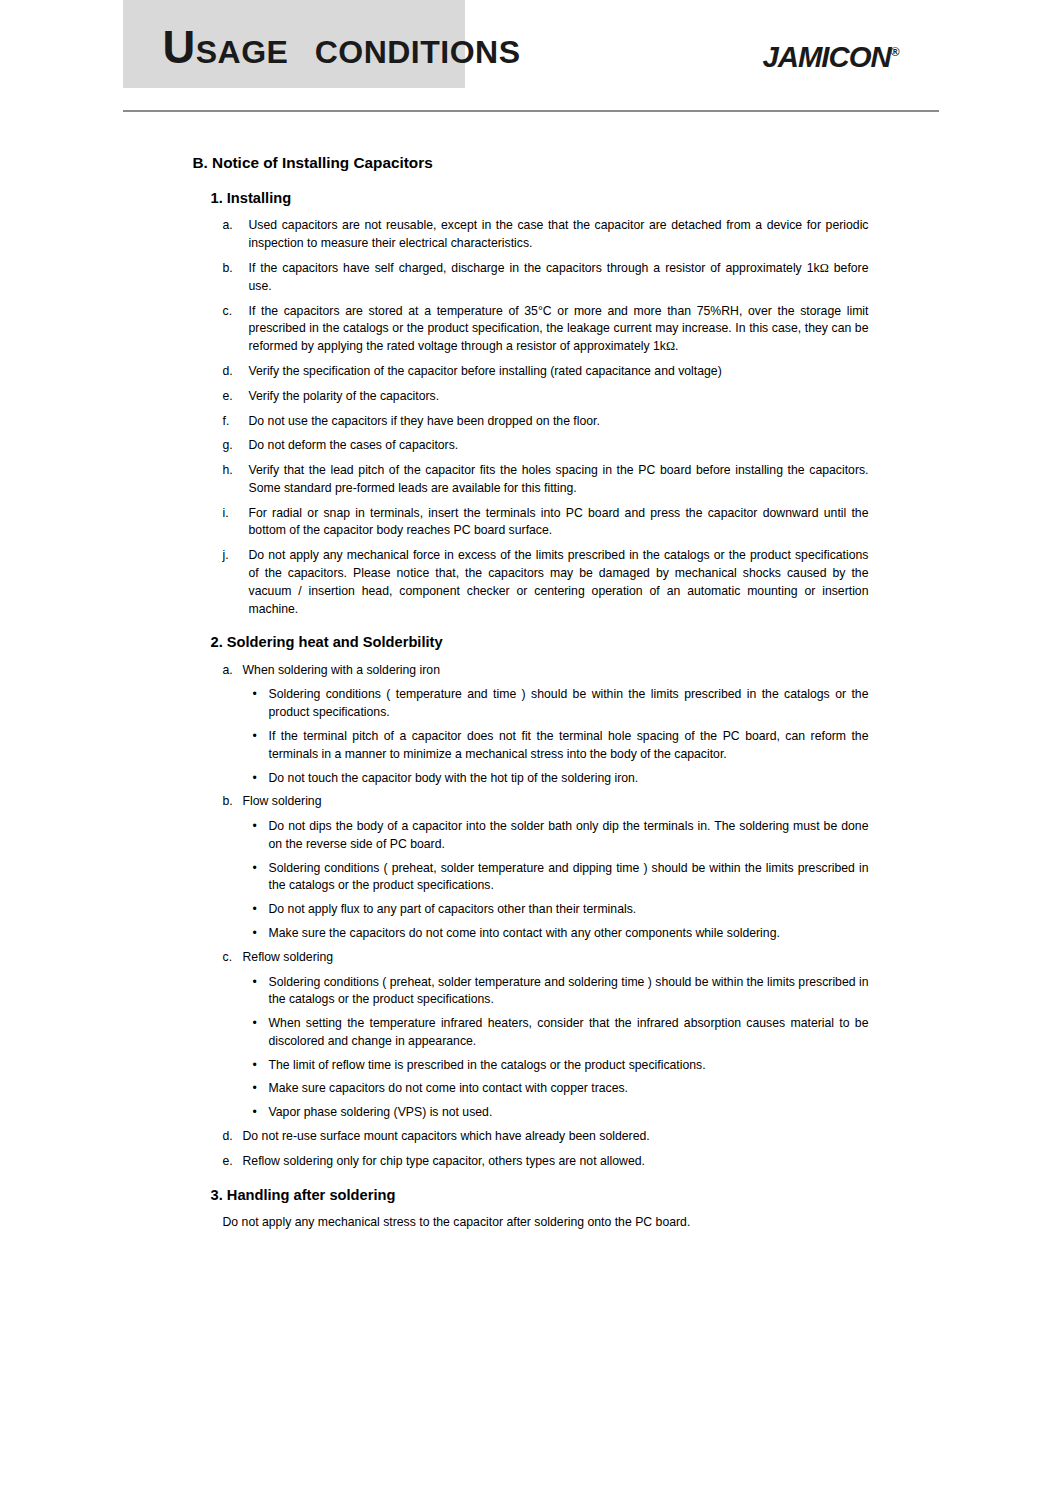USAGE CONDITIONS
JAMICON®
B. Notice of Installing Capacitors
1. Installing
a. Used capacitors are not reusable, except in the case that the capacitor are detached from a device for periodic inspection to measure their electrical characteristics.
b. If the capacitors have self charged, discharge in the capacitors through a resistor of approximately 1kΩ before use.
c. If the capacitors are stored at a temperature of 35°C or more and more than 75%RH, over the storage limit prescribed in the catalogs or the product specification, the leakage current may increase. In this case, they can be reformed by applying the rated voltage through a resistor of approximately 1kΩ.
d. Verify the specification of the capacitor before installing (rated capacitance and voltage)
e. Verify the polarity of the capacitors.
f. Do not use the capacitors if they have been dropped on the floor.
g. Do not deform the cases of capacitors.
h. Verify that the lead pitch of the capacitor fits the holes spacing in the PC board before installing the capacitors. Some standard pre-formed leads are available for this fitting.
i. For radial or snap in terminals, insert the terminals into PC board and press the capacitor downward until the bottom of the capacitor body reaches PC board surface.
j. Do not apply any mechanical force in excess of the limits prescribed in the catalogs or the product specifications of the capacitors. Please notice that, the capacitors may be damaged by mechanical shocks caused by the vacuum / insertion head, component checker or centering operation of an automatic mounting or insertion machine.
2. Soldering heat and Solderbility
a. When soldering with a soldering iron
Soldering conditions ( temperature and time ) should be within the limits prescribed in the catalogs or the product specifications.
If the terminal pitch of a capacitor does not fit the terminal hole spacing of the PC board, can reform the terminals in a manner to minimize a mechanical stress into the body of the capacitor.
Do not touch the capacitor body with the hot tip of the soldering iron.
b. Flow soldering
Do not dips the body of a capacitor into the solder bath only dip the terminals in. The soldering must be done on the reverse side of PC board.
Soldering conditions ( preheat, solder temperature and dipping time ) should be within the limits prescribed in the catalogs or the product specifications.
Do not apply flux to any part of capacitors other than their terminals.
Make sure the capacitors do not come into contact with any other components while soldering.
c. Reflow soldering
Soldering conditions ( preheat, solder temperature and soldering time ) should be within the limits prescribed in the catalogs or the product specifications.
When setting the temperature infrared heaters, consider that the infrared absorption causes material to be discolored and change in appearance.
The limit of reflow time is prescribed in the catalogs or the product specifications.
Make sure capacitors do not come into contact with copper traces.
Vapor phase soldering (VPS) is not used.
d. Do not re-use surface mount capacitors which have already been soldered.
e. Reflow soldering only for chip type capacitor, others types are not allowed.
3. Handling after soldering
Do not apply any mechanical stress to the capacitor after soldering onto the PC board.